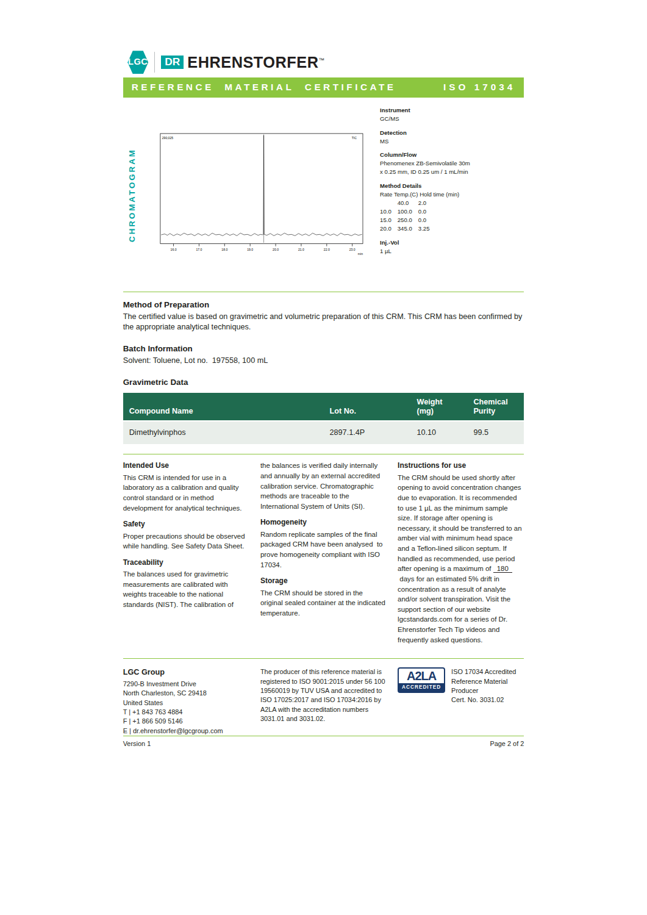LGC
DR EHRENSTORFER™
REFERENCE MATERIAL CERTIFICATE ISO 17034
CHROMATOGRAM
290,025 TIC 16.0 17.0 18.0 19.0 20.0 21.0 22.0 23.0 min
Instrument
GC/MS
Detection
MS
Column/Flow
Phenomenex ZB-Semivolatile 30m
x 0.25 mm, ID 0.25 um / 1 mL/min
Method Details
Rate Temp.(C) Hold time (min)
| | 40.0 | 2.0 |
| 10.0 | 100.0 | 0.0 |
| 15.0 | 250.0 | 0.0 |
| 20.0 | 345.0 | 3.25 |
Inj.-Vol
1 µL
Method of Preparation
The certified value is based on gravimetric and volumetric preparation of this CRM. This CRM has been confirmed by the appropriate analytical techniques.
Batch Information
Solvent: Toluene, Lot no. 197558, 100 mL
Gravimetric Data
| Compound Name | Lot No. | Weight (mg) | Chemical Purity |
| --- | --- | --- | --- |
| Dimethylvinphos | 2897.1.4P | 10.10 | 99.5 |
Intended Use
This CRM is intended for use in a laboratory as a calibration and quality control standard or in method development for analytical techniques.
Safety
Proper precautions should be observed while handling. See Safety Data Sheet.
Traceability
The balances used for gravimetric measurements are calibrated with weights traceable to the national standards (NIST). The calibration of
the balances is verified daily internally and annually by an external accredited calibration service. Chromatographic methods are traceable to the International System of Units (SI).
Homogeneity
Random replicate samples of the final packaged CRM have been analysed to prove homogeneity compliant with ISO 17034.
Storage
The CRM should be stored in the original sealed container at the indicated temperature.
Instructions for use
The CRM should be used shortly after opening to avoid concentration changes due to evaporation. It is recommended to use 1 µL as the minimum sample size. If storage after opening is necessary, it should be transferred to an amber vial with minimum head space and a Teflon-lined silicon septum. If handled as recommended, use period after opening is a maximum of 180 days for an estimated 5% drift in concentration as a result of analyte and/or solvent transpiration. Visit the support section of our website lgcstandards.com for a series of Dr. Ehrenstorfer Tech Tip videos and frequently asked questions.
LGC Group 7290-B Investment Drive
North Charleston, SC 29418
United States
T | +1 843 763 4884
F | +1 866 509 5146
E | dr.ehrenstorfer@lgcgroup.com
The producer of this reference material is registered to ISO 9001:2015 under 56 100 19560019 by TUV USA and accredited to ISO 17025:2017 and ISO 17034:2016 by A2LA with the accreditation numbers 3031.01 and 3031.02.
A2LA
ACCREDITED
ISO 17034 Accredited
Reference Material Producer
Cert. No. 3031.02
Version 1 Page 2 of 2